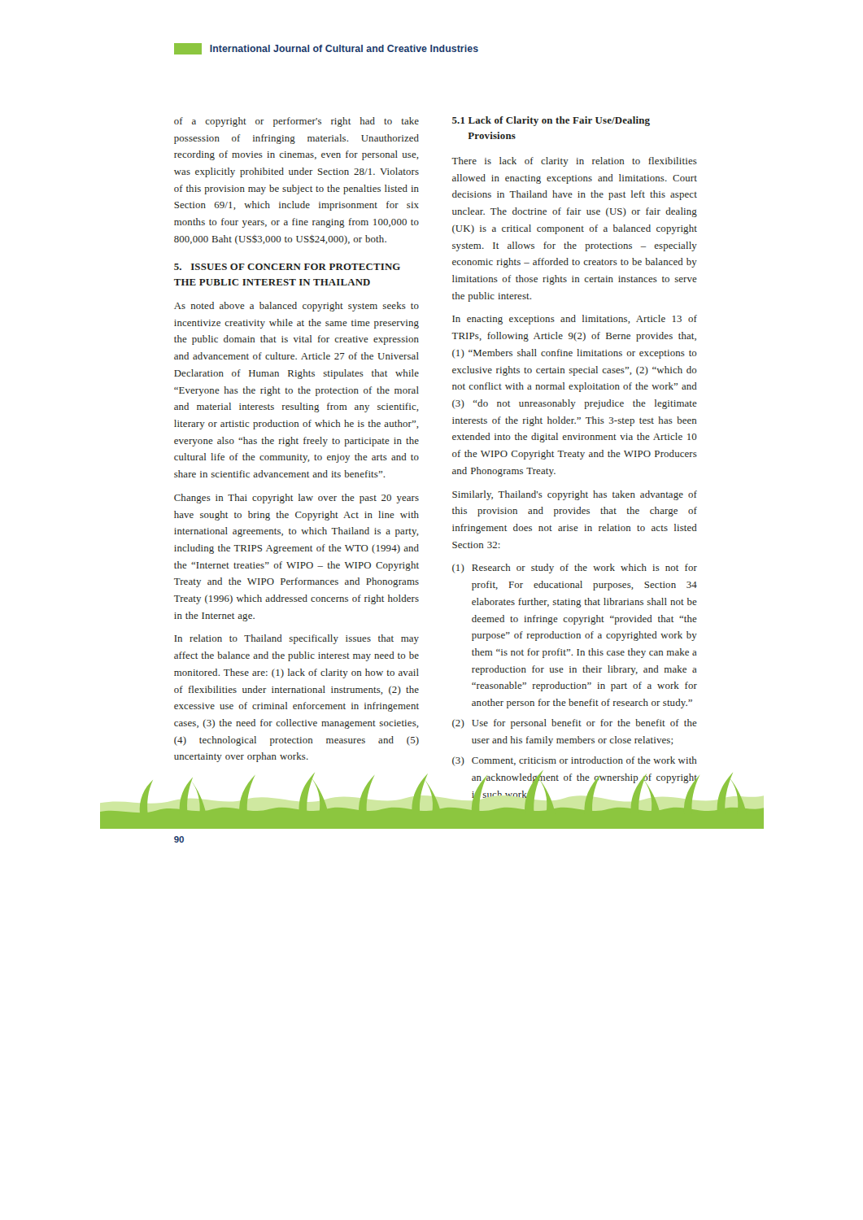International Journal of Cultural and Creative Industries
of a copyright or performer's right had to take possession of infringing materials. Unauthorized recording of movies in cinemas, even for personal use, was explicitly prohibited under Section 28/1. Violators of this provision may be subject to the penalties listed in Section 69/1, which include imprisonment for six months to four years, or a fine ranging from 100,000 to 800,000 Baht (US$3,000 to US$24,000), or both.
5. Issues of Concern for Protecting the Public Interest in Thailand
As noted above a balanced copyright system seeks to incentivize creativity while at the same time preserving the public domain that is vital for creative expression and advancement of culture. Article 27 of the Universal Declaration of Human Rights stipulates that while “Everyone has the right to the protection of the moral and material interests resulting from any scientific, literary or artistic production of which he is the author”, everyone also “has the right freely to participate in the cultural life of the community, to enjoy the arts and to share in scientific advancement and its benefits”.
Changes in Thai copyright law over the past 20 years have sought to bring the Copyright Act in line with international agreements, to which Thailand is a party, including the TRIPS Agreement of the WTO (1994) and the “Internet treaties” of WIPO – the WIPO Copyright Treaty and the WIPO Performances and Phonograms Treaty (1996) which addressed concerns of right holders in the Internet age.
In relation to Thailand specifically issues that may affect the balance and the public interest may need to be monitored. These are: (1) lack of clarity on how to avail of flexibilities under international instruments, (2) the excessive use of criminal enforcement in infringement cases, (3) the need for collective management societies, (4) technological protection measures and (5) uncertainty over orphan works.
5.1 Lack of Clarity on the Fair Use/Dealing Provisions
There is lack of clarity in relation to flexibilities allowed in enacting exceptions and limitations. Court decisions in Thailand have in the past left this aspect unclear. The doctrine of fair use (US) or fair dealing (UK) is a critical component of a balanced copyright system. It allows for the protections – especially economic rights – afforded to creators to be balanced by limitations of those rights in certain instances to serve the public interest.
In enacting exceptions and limitations, Article 13 of TRIPs, following Article 9(2) of Berne provides that, (1) “Members shall confine limitations or exceptions to exclusive rights to certain special cases”, (2) “which do not conflict with a normal exploitation of the work” and (3) “do not unreasonably prejudice the legitimate interests of the right holder.” This 3-step test has been extended into the digital environment via the Article 10 of the WIPO Copyright Treaty and the WIPO Producers and Phonograms Treaty.
Similarly, Thailand's copyright has taken advantage of this provision and provides that the charge of infringement does not arise in relation to acts listed Section 32:
(1) Research or study of the work which is not for profit, For educational purposes, Section 34 elaborates further, stating that librarians shall not be deemed to infringe copyright “provided that “the purpose” of reproduction of a copyrighted work by them “is not for profit”. In this case they can make a reproduction for use in their library, and make a “reasonable” reproduction” in part of a work for another person for the benefit of research or study.”
(2) Use for personal benefit or for the benefit of the user and his family members or close relatives;
(3) Comment, criticism or introduction of the work with an acknowledgment of the ownership of copyright in such work;
90